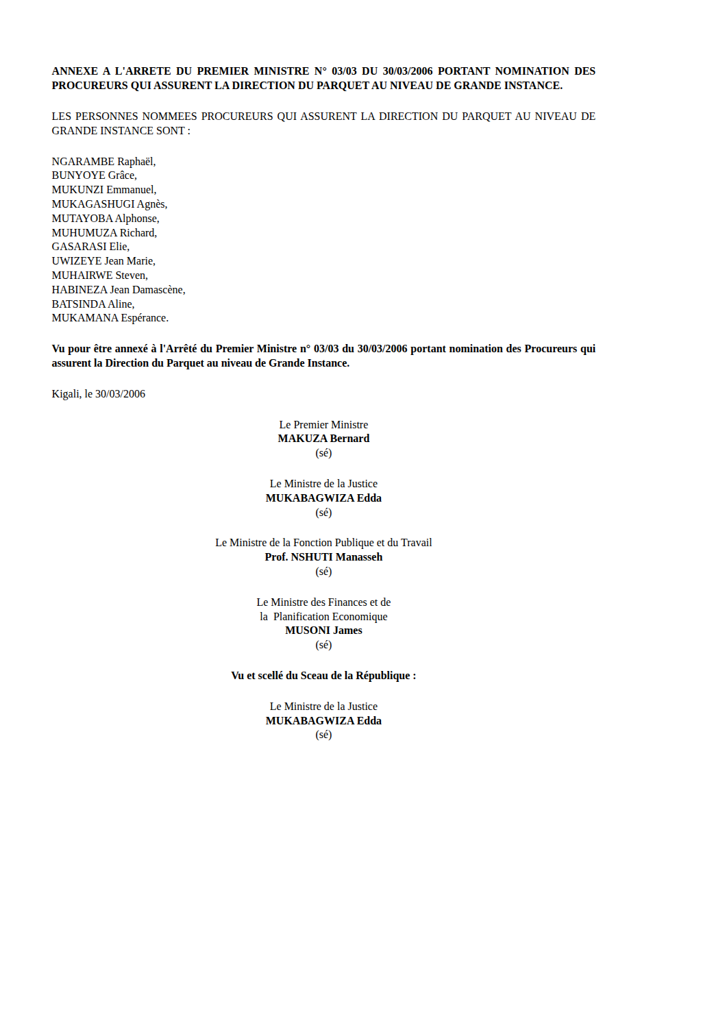ANNEXE A L'ARRETE DU PREMIER MINISTRE N° 03/03 DU 30/03/2006 PORTANT NOMINATION DES PROCUREURS QUI ASSURENT LA DIRECTION DU PARQUET AU NIVEAU DE GRANDE INSTANCE.
LES PERSONNES NOMMEES PROCUREURS QUI ASSURENT LA DIRECTION DU PARQUET AU NIVEAU DE GRANDE INSTANCE SONT :
NGARAMBE Raphaël, BUNYOYE Grâce, MUKUNZI Emmanuel, MUKAGASHUGI Agnès, MUTAYOBA Alphonse, MUHUMUZA Richard, GASARASI Elie, UWIZEYE Jean Marie, MUHAIRWE Steven, HABINEZA Jean Damascène, BATSINDA Aline, MUKAMANA Espérance.
Vu pour être annexé à l'Arrêté du Premier Ministre n° 03/03 du 30/03/2006 portant nomination des Procureurs qui assurent la Direction du Parquet au niveau de Grande Instance.
Kigali, le 30/03/2006
Le Premier Ministre
MAKUZA Bernard
(sé)
Le Ministre de la Justice
MUKABAGWIZA Edda
(sé)
Le Ministre de la Fonction Publique et du Travail
Prof. NSHUTI Manasseh
(sé)
Le Ministre des Finances et de
la Planification Economique
MUSONI James
(sé)
Vu et scellé du Sceau de la République :
Le Ministre de la Justice
MUKABAGWIZA Edda
(sé)